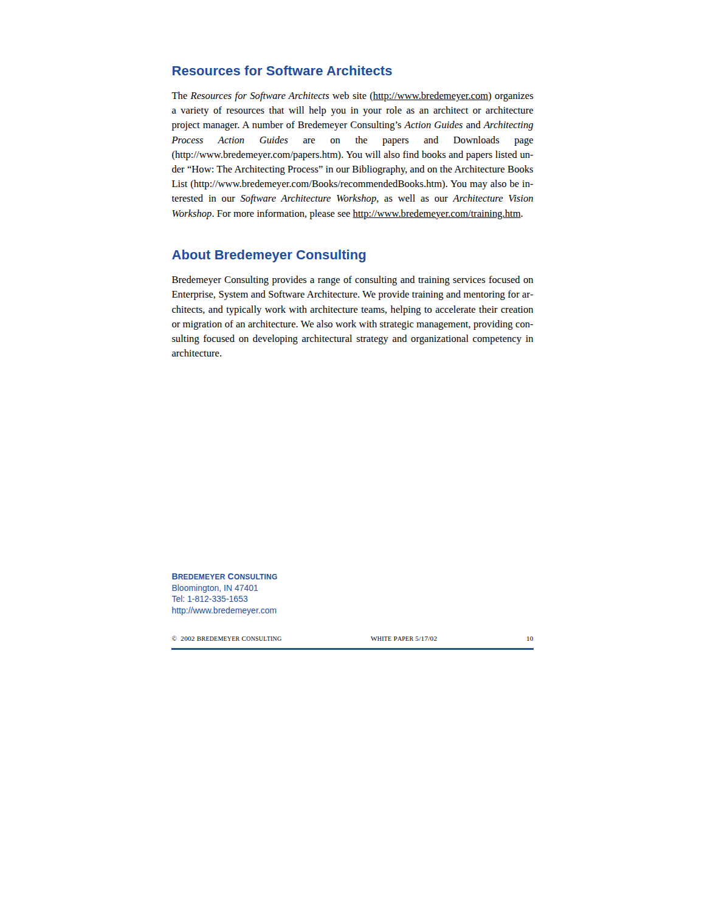Resources for Software Architects
The Resources for Software Architects web site (http://www.bredemeyer.com) organizes a variety of resources that will help you in your role as an architect or architecture project manager. A number of Bredemeyer Consulting’s Action Guides and Architecting Process Action Guides are on the papers and Downloads page (http://www.bredemeyer.com/papers.htm). You will also find books and papers listed under “How: The Architecting Process” in our Bibliography, and on the Architecture Books List (http://www.bredemeyer.com/Books/recommendedBooks.htm). You may also be interested in our Software Architecture Workshop, as well as our Architecture Vision Workshop. For more information, please see http://www.bredemeyer.com/training.htm.
About Bredemeyer Consulting
Bredemeyer Consulting provides a range of consulting and training services focused on Enterprise, System and Software Architecture. We provide training and mentoring for architects, and typically work with architecture teams, helping to accelerate their creation or migration of an architecture. We also work with strategic management, providing consulting focused on developing architectural strategy and organizational competency in architecture.
BREDEMEYER CONSULTING
Bloomington, IN 47401
Tel: 1-812-335-1653
http://www.bredemeyer.com
© 2002 BREDEMEYER CONSULTING
WHITE PAPER 5/17/02
10